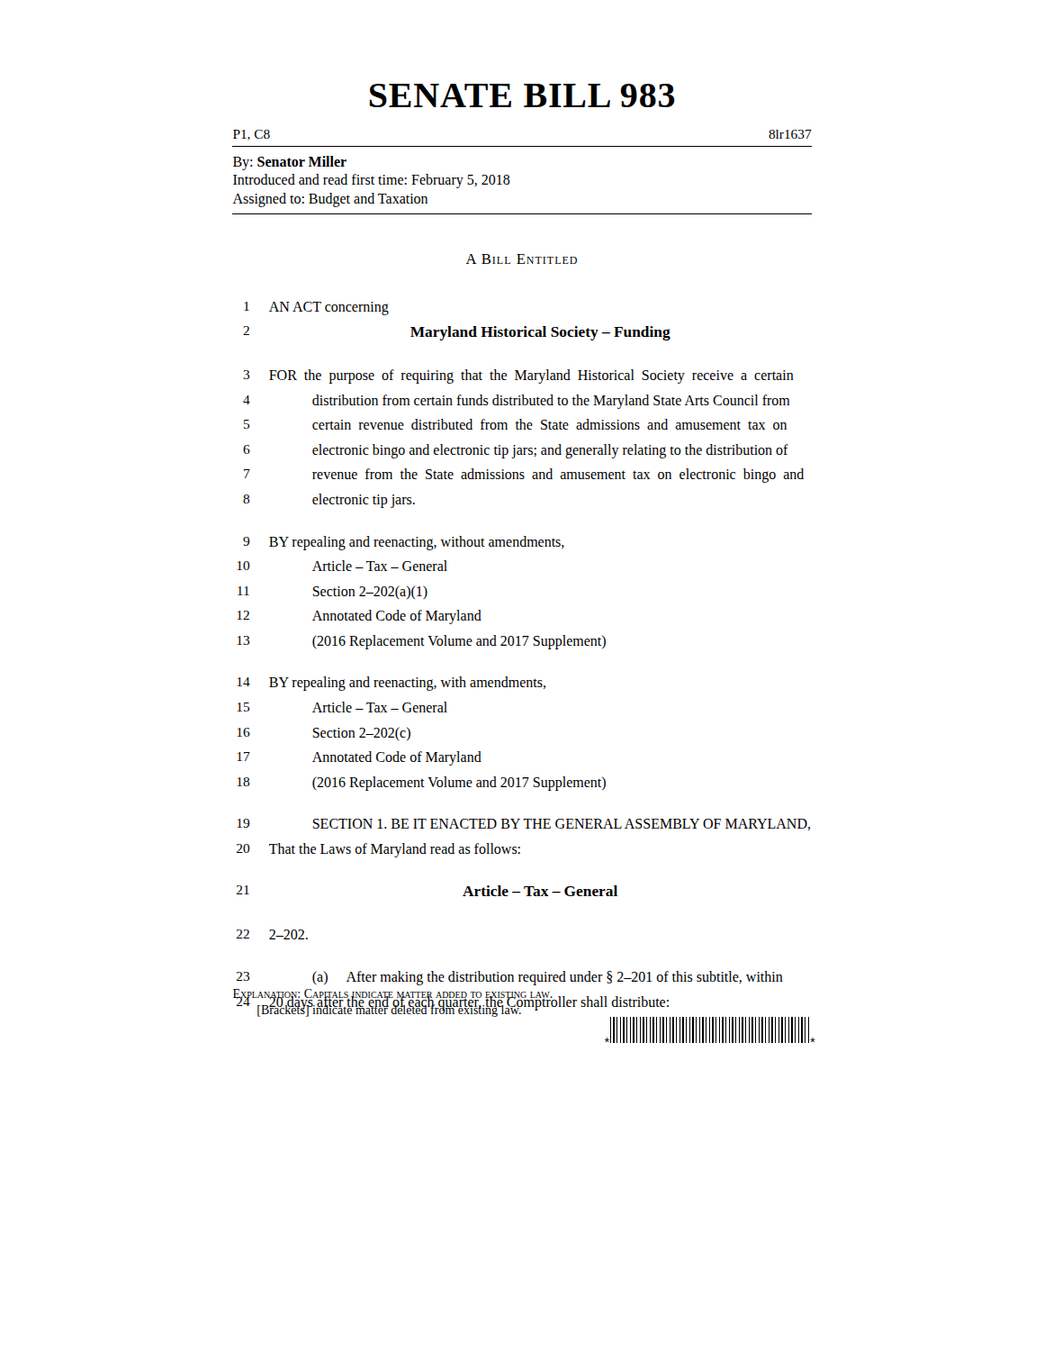SENATE BILL 983
P1, C8 8lr1637
By: Senator Miller
Introduced and read first time: February 5, 2018
Assigned to: Budget and Taxation
A Bill Entitled
1
AN ACT concerning
2
Maryland Historical Society – Funding
3
FOR the purpose of requiring that the Maryland Historical Society receive a certain
4
distribution from certain funds distributed to the Maryland State Arts Council from
5
certain revenue distributed from the State admissions and amusement tax on
6
electronic bingo and electronic tip jars; and generally relating to the distribution of
7
revenue from the State admissions and amusement tax on electronic bingo and
8
electronic tip jars.
9
BY repealing and reenacting, without amendments,
10
Article – Tax – General
11
Section 2–202(a)(1)
12
Annotated Code of Maryland
13
(2016 Replacement Volume and 2017 Supplement)
14
BY repealing and reenacting, with amendments,
15
Article – Tax – General
16
Section 2–202(c)
17
Annotated Code of Maryland
18
(2016 Replacement Volume and 2017 Supplement)
19
SECTION 1. BE IT ENACTED BY THE GENERAL ASSEMBLY OF MARYLAND,
20
That the Laws of Maryland read as follows:
21
Article – Tax – General
22
2–202.
23
(a) After making the distribution required under § 2–201 of this subtitle, within
24
20 days after the end of each quarter, the Comptroller shall distribute:
Explanation: Capitals indicate matter added to existing law.
[Brackets] indicate matter deleted from existing law.
* *